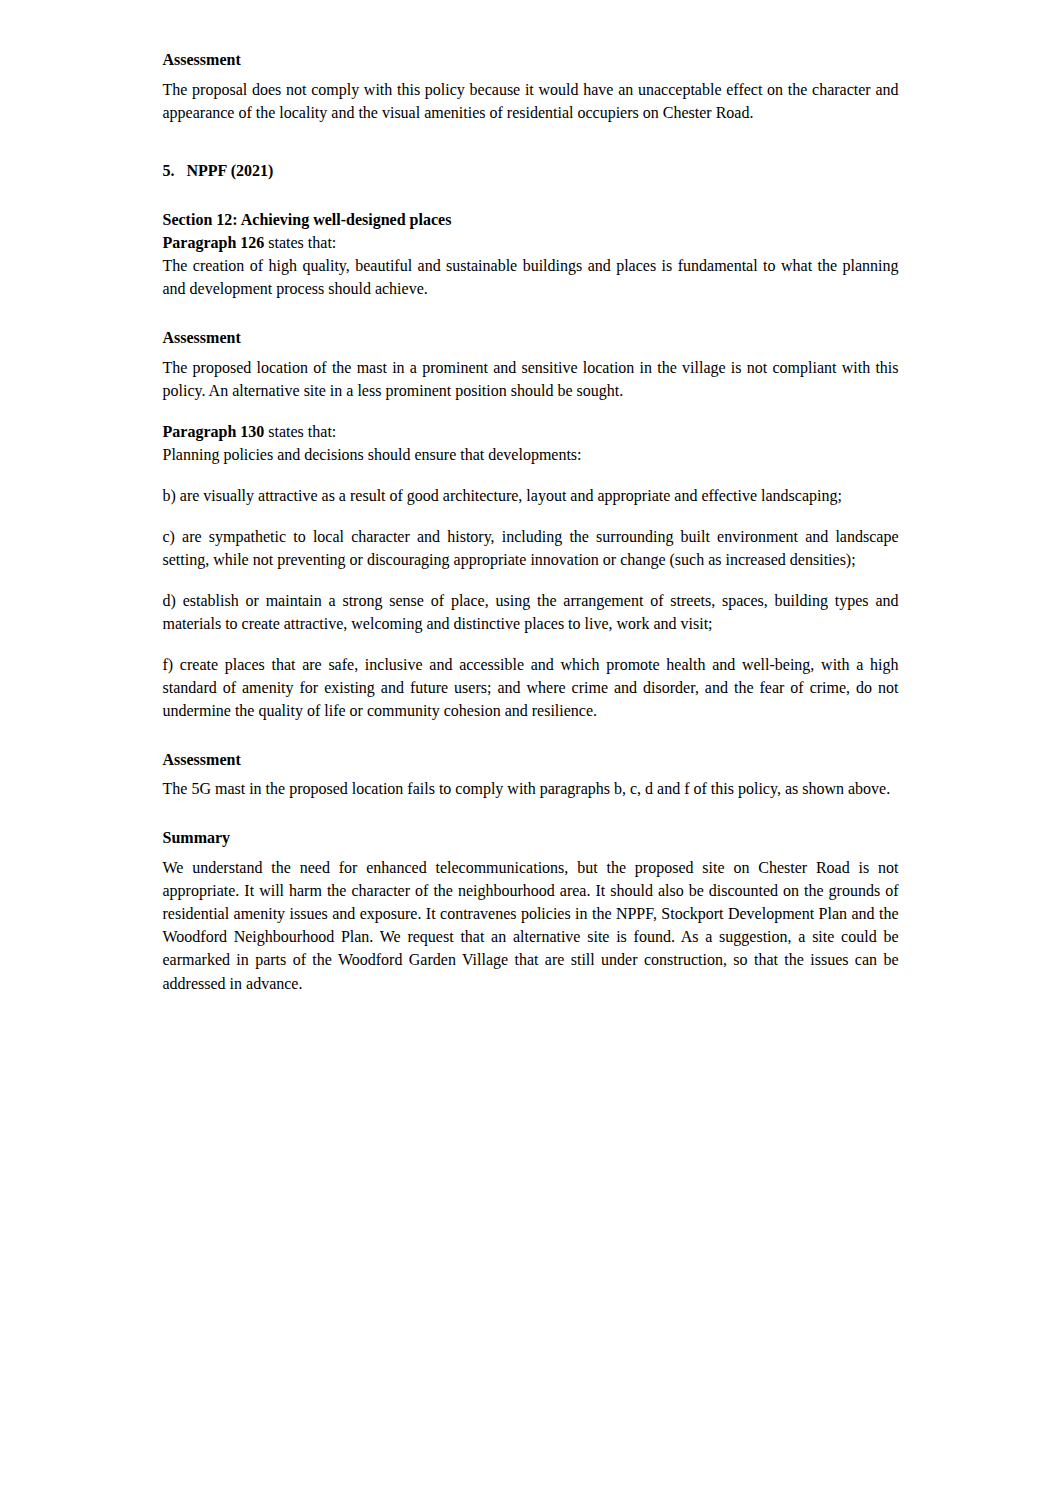Assessment
The proposal does not comply with this policy because it would have an unacceptable effect on the character and appearance of the locality and the visual amenities of residential occupiers on Chester Road.
5. NPPF (2021)
Section 12: Achieving well-designed places
Paragraph 126 states that:
The creation of high quality, beautiful and sustainable buildings and places is fundamental to what the planning and development process should achieve.
Assessment
The proposed location of the mast in a prominent and sensitive location in the village is not compliant with this policy. An alternative site in a less prominent position should be sought.
Paragraph 130 states that:
Planning policies and decisions should ensure that developments:
b) are visually attractive as a result of good architecture, layout and appropriate and effective landscaping;
c) are sympathetic to local character and history, including the surrounding built environment and landscape setting, while not preventing or discouraging appropriate innovation or change (such as increased densities);
d) establish or maintain a strong sense of place, using the arrangement of streets, spaces, building types and materials to create attractive, welcoming and distinctive places to live, work and visit;
f) create places that are safe, inclusive and accessible and which promote health and well-being, with a high standard of amenity for existing and future users; and where crime and disorder, and the fear of crime, do not undermine the quality of life or community cohesion and resilience.
Assessment
The 5G mast in the proposed location fails to comply with paragraphs b, c, d and f of this policy, as shown above.
Summary
We understand the need for enhanced telecommunications, but the proposed site on Chester Road is not appropriate. It will harm the character of the neighbourhood area. It should also be discounted on the grounds of residential amenity issues and exposure. It contravenes policies in the NPPF, Stockport Development Plan and the Woodford Neighbourhood Plan. We request that an alternative site is found. As a suggestion, a site could be earmarked in parts of the Woodford Garden Village that are still under construction, so that the issues can be addressed in advance.